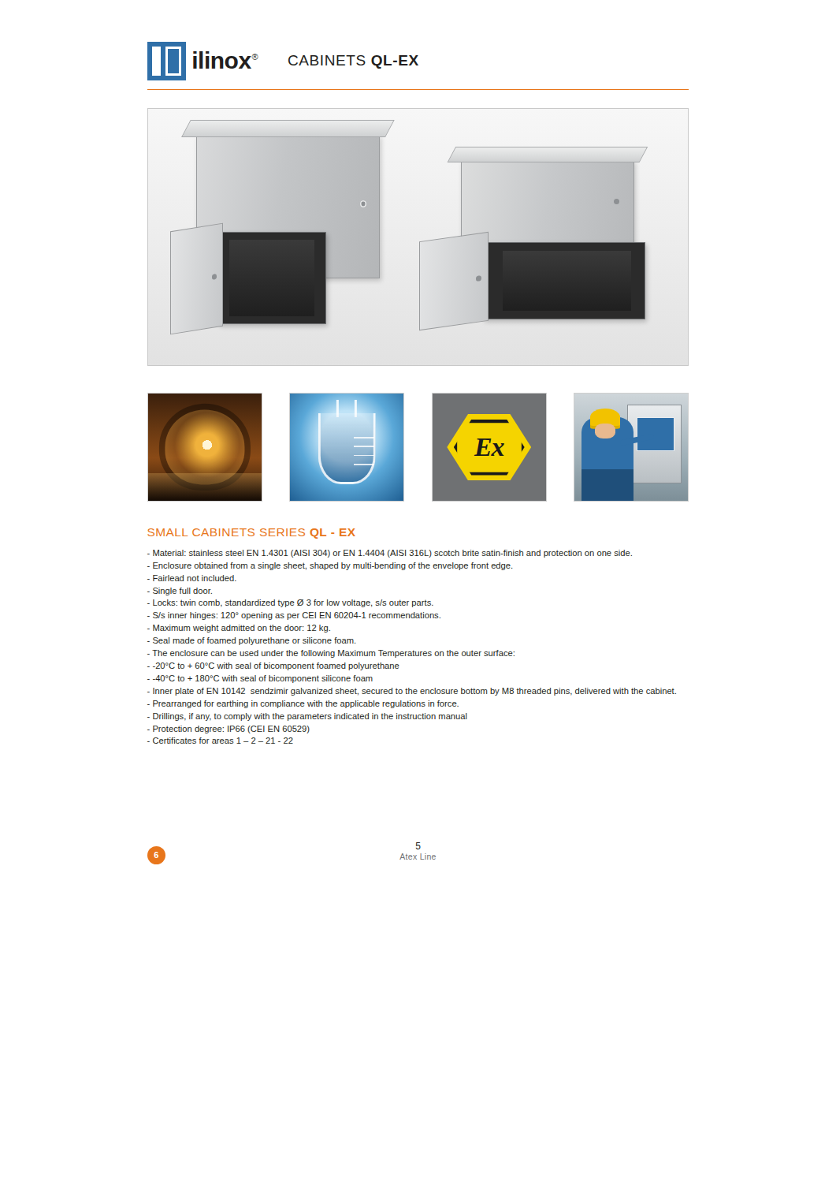ilinox®
Cabinets QL-EX
Ex
Small cabinets series QL - EX
Material: stainless steel EN 1.4301 (AISI 304) or EN 1.4404 (AISI 316L) scotch brite satin-finish and protection on one side.
Enclosure obtained from a single sheet, shaped by multi-bending of the envelope front edge.
Fairlead not included.
Single full door.
Locks: twin comb, standardized type Ø 3 for low voltage, s/s outer parts.
S/s inner hinges: 120° opening as per CEI EN 60204-1 recommendations.
Maximum weight admitted on the door: 12 kg.
Seal made of foamed polyurethane or silicone foam.
The enclosure can be used under the following Maximum Temperatures on the outer surface:
-20°C to + 60°C with seal of bicomponent foamed polyurethane
-40°C to + 180°C with seal of bicomponent silicone foam
Inner plate of EN 10142 sendzimir galvanized sheet, secured to the enclosure bottom by M8 threaded pins, delivered with the cabinet.
Prearranged for earthing in compliance with the applicable regulations in force.
Drillings, if any, to comply with the parameters indicated in the instruction manual
Protection degree: IP66 (CEI EN 60529)
Certificates for areas 1 – 2 – 21 - 22
6
5
Atex Line